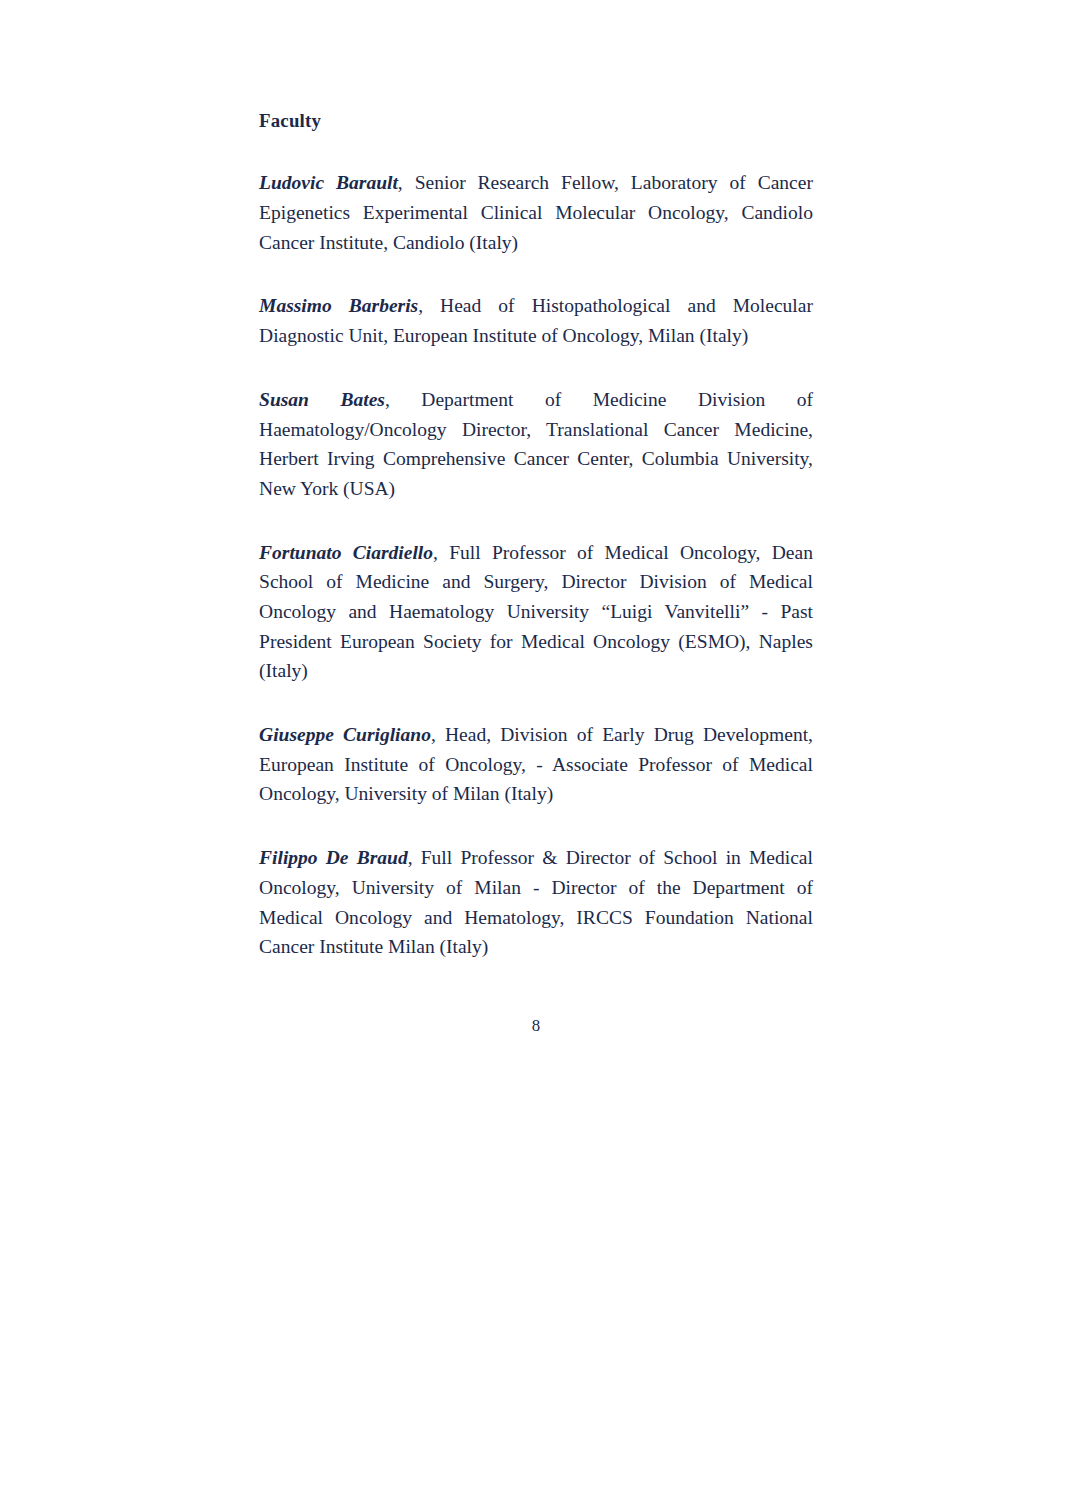Faculty
Ludovic Barault, Senior Research Fellow, Laboratory of Cancer Epigenetics Experimental Clinical Molecular Oncology, Candiolo Cancer Institute, Candiolo (Italy)
Massimo Barberis, Head of Histopathological and Molecular Diagnostic Unit, European Institute of Oncology, Milan (Italy)
Susan Bates, Department of Medicine Division of Haematology/Oncology Director, Translational Cancer Medicine, Herbert Irving Comprehensive Cancer Center, Columbia University, New York (USA)
Fortunato Ciardiello, Full Professor of Medical Oncology, Dean School of Medicine and Surgery, Director Division of Medical Oncology and Haematology University “Luigi Vanvitelli” - Past President European Society for Medical Oncology (ESMO), Naples (Italy)
Giuseppe Curigliano, Head, Division of Early Drug Development, European Institute of Oncology, - Associate Professor of Medical Oncology, University of Milan (Italy)
Filippo De Braud, Full Professor & Director of School in Medical Oncology, University of Milan - Director of the Department of Medical Oncology and Hematology, IRCCS Foundation National Cancer Institute Milan (Italy)
8